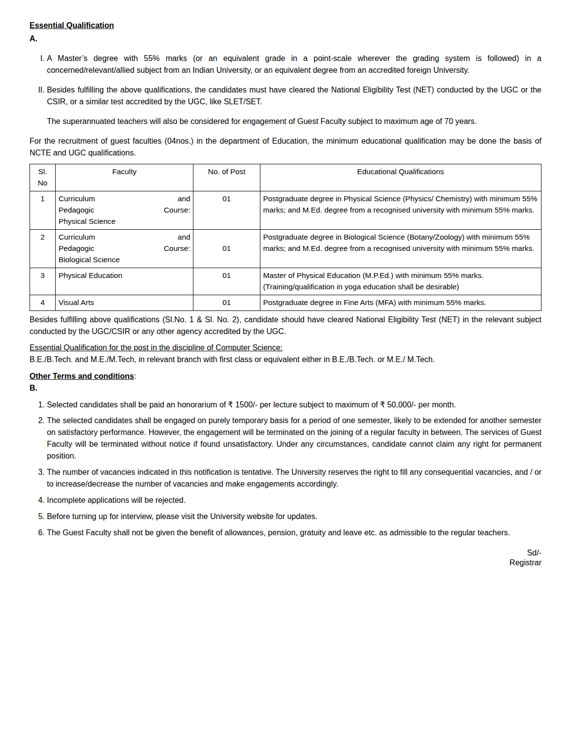Essential Qualification
A.
A Master’s degree with 55% marks (or an equivalent grade in a point-scale wherever the grading system is followed) in a concerned/relevant/allied subject from an Indian University, or an equivalent degree from an accredited foreign University.
Besides fulfilling the above qualifications, the candidates must have cleared the National Eligibility Test (NET) conducted by the UGC or the CSIR, or a similar test accredited by the UGC, like SLET/SET.
The superannuated teachers will also be considered for engagement of Guest Faculty subject to maximum age of 70 years.
For the recruitment of guest faculties (04nos.) in the department of Education, the minimum educational qualification may be done the basis of NCTE and UGC qualifications.
| Sl. No | Faculty | No. of Post | Educational Qualifications |
| --- | --- | --- | --- |
| 1 | Curriculum and Pedagogic Course: Physical Science | 01 | Postgraduate degree in Physical Science (Physics/ Chemistry) with minimum 55% marks; and M.Ed. degree from a recognised university with minimum 55% marks. |
| 2 | Curriculum and Pedagogic Course: Biological Science | 01 | Postgraduate degree in Biological Science (Botany/Zoology) with minimum 55% marks; and M.Ed. degree from a recognised university with minimum 55% marks. |
| 3 | Physical Education | 01 | Master of Physical Education (M.P.Ed.) with minimum 55% marks. (Training/qualification in yoga education shall be desirable) |
| 4 | Visual Arts | 01 | Postgraduate degree in Fine Arts (MFA) with minimum 55% marks. |
Besides fulfilling above qualifications (Sl.No. 1 & Sl. No. 2), candidate should have cleared National Eligibility Test (NET) in the relevant subject conducted by the UGC/CSIR or any other agency accredited by the UGC.
Essential Qualification for the post in the discipline of Computer Science:
B.E./B.Tech. and M.E./M.Tech, in relevant branch with first class or equivalent either in B.E./B.Tech. or M.E./ M.Tech.
Other Terms and conditions:
B.
Selected candidates shall be paid an honorarium of ₹ 1500/- per lecture subject to maximum of ₹ 50,000/- per month.
The selected candidates shall be engaged on purely temporary basis for a period of one semester, likely to be extended for another semester on satisfactory performance. However, the engagement will be terminated on the joining of a regular faculty in between. The services of Guest Faculty will be terminated without notice if found unsatisfactory. Under any circumstances, candidate cannot claim any right for permanent position.
The number of vacancies indicated in this notification is tentative. The University reserves the right to fill any consequential vacancies, and / or to increase/decrease the number of vacancies and make engagements accordingly.
Incomplete applications will be rejected.
Before turning up for interview, please visit the University website for updates.
The Guest Faculty shall not be given the benefit of allowances, pension, gratuity and leave etc. as admissible to the regular teachers.
Sd/-
Registrar